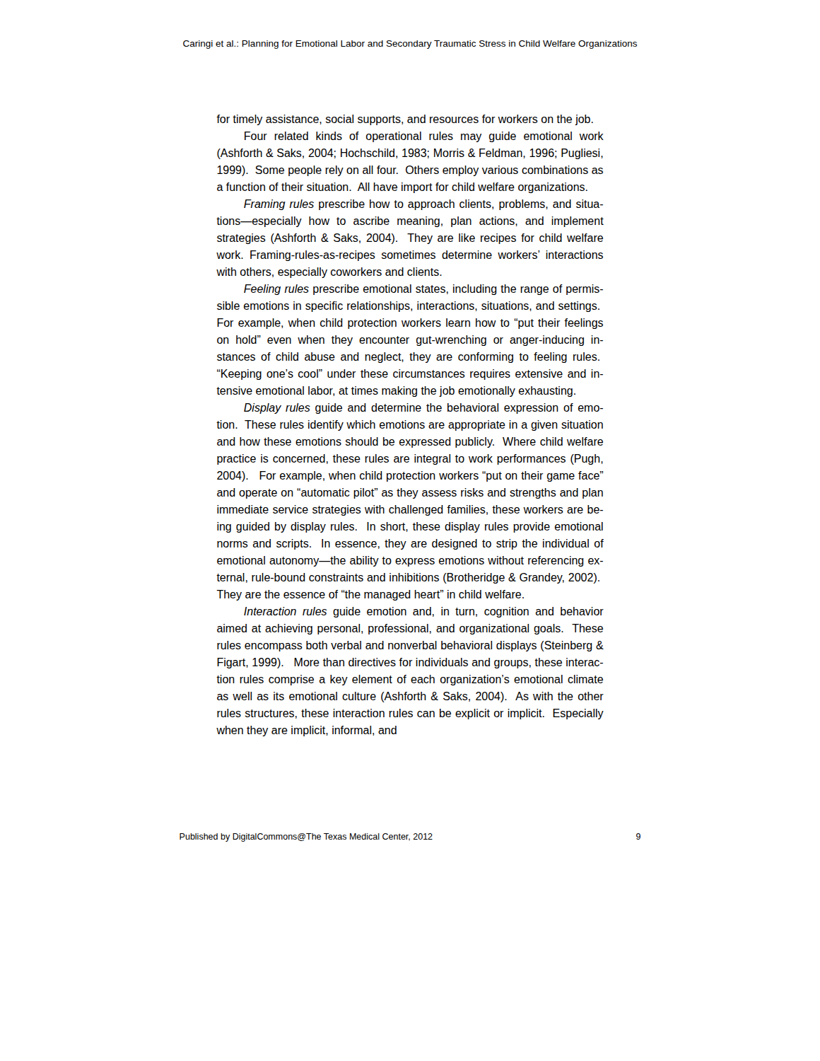Caringi et al.: Planning for Emotional Labor and Secondary Traumatic Stress in Child Welfare Organizations
for timely assistance, social supports, and resources for workers on the job.
Four related kinds of operational rules may guide emotional work (Ashforth & Saks, 2004; Hochschild, 1983; Morris & Feldman, 1996; Pugliesi, 1999). Some people rely on all four. Others employ various combinations as a function of their situation. All have import for child welfare organizations.
Framing rules prescribe how to approach clients, problems, and situations—especially how to ascribe meaning, plan actions, and implement strategies (Ashforth & Saks, 2004). They are like recipes for child welfare work. Framing-rules-as-recipes sometimes determine workers’ interactions with others, especially coworkers and clients.
Feeling rules prescribe emotional states, including the range of permissible emotions in specific relationships, interactions, situations, and settings. For example, when child protection workers learn how to “put their feelings on hold” even when they encounter gut-wrenching or anger-inducing instances of child abuse and neglect, they are conforming to feeling rules. “Keeping one’s cool” under these circumstances requires extensive and intensive emotional labor, at times making the job emotionally exhausting.
Display rules guide and determine the behavioral expression of emotion. These rules identify which emotions are appropriate in a given situation and how these emotions should be expressed publicly. Where child welfare practice is concerned, these rules are integral to work performances (Pugh, 2004). For example, when child protection workers “put on their game face” and operate on “automatic pilot” as they assess risks and strengths and plan immediate service strategies with challenged families, these workers are being guided by display rules. In short, these display rules provide emotional norms and scripts. In essence, they are designed to strip the individual of emotional autonomy—the ability to express emotions without referencing external, rule-bound constraints and inhibitions (Brotheridge & Grandey, 2002). They are the essence of “the managed heart” in child welfare.
Interaction rules guide emotion and, in turn, cognition and behavior aimed at achieving personal, professional, and organizational goals. These rules encompass both verbal and nonverbal behavioral displays (Steinberg & Figart, 1999). More than directives for individuals and groups, these interaction rules comprise a key element of each organization’s emotional climate as well as its emotional culture (Ashforth & Saks, 2004). As with the other rules structures, these interaction rules can be explicit or implicit. Especially when they are implicit, informal, and
Published by DigitalCommons@The Texas Medical Center, 2012
9